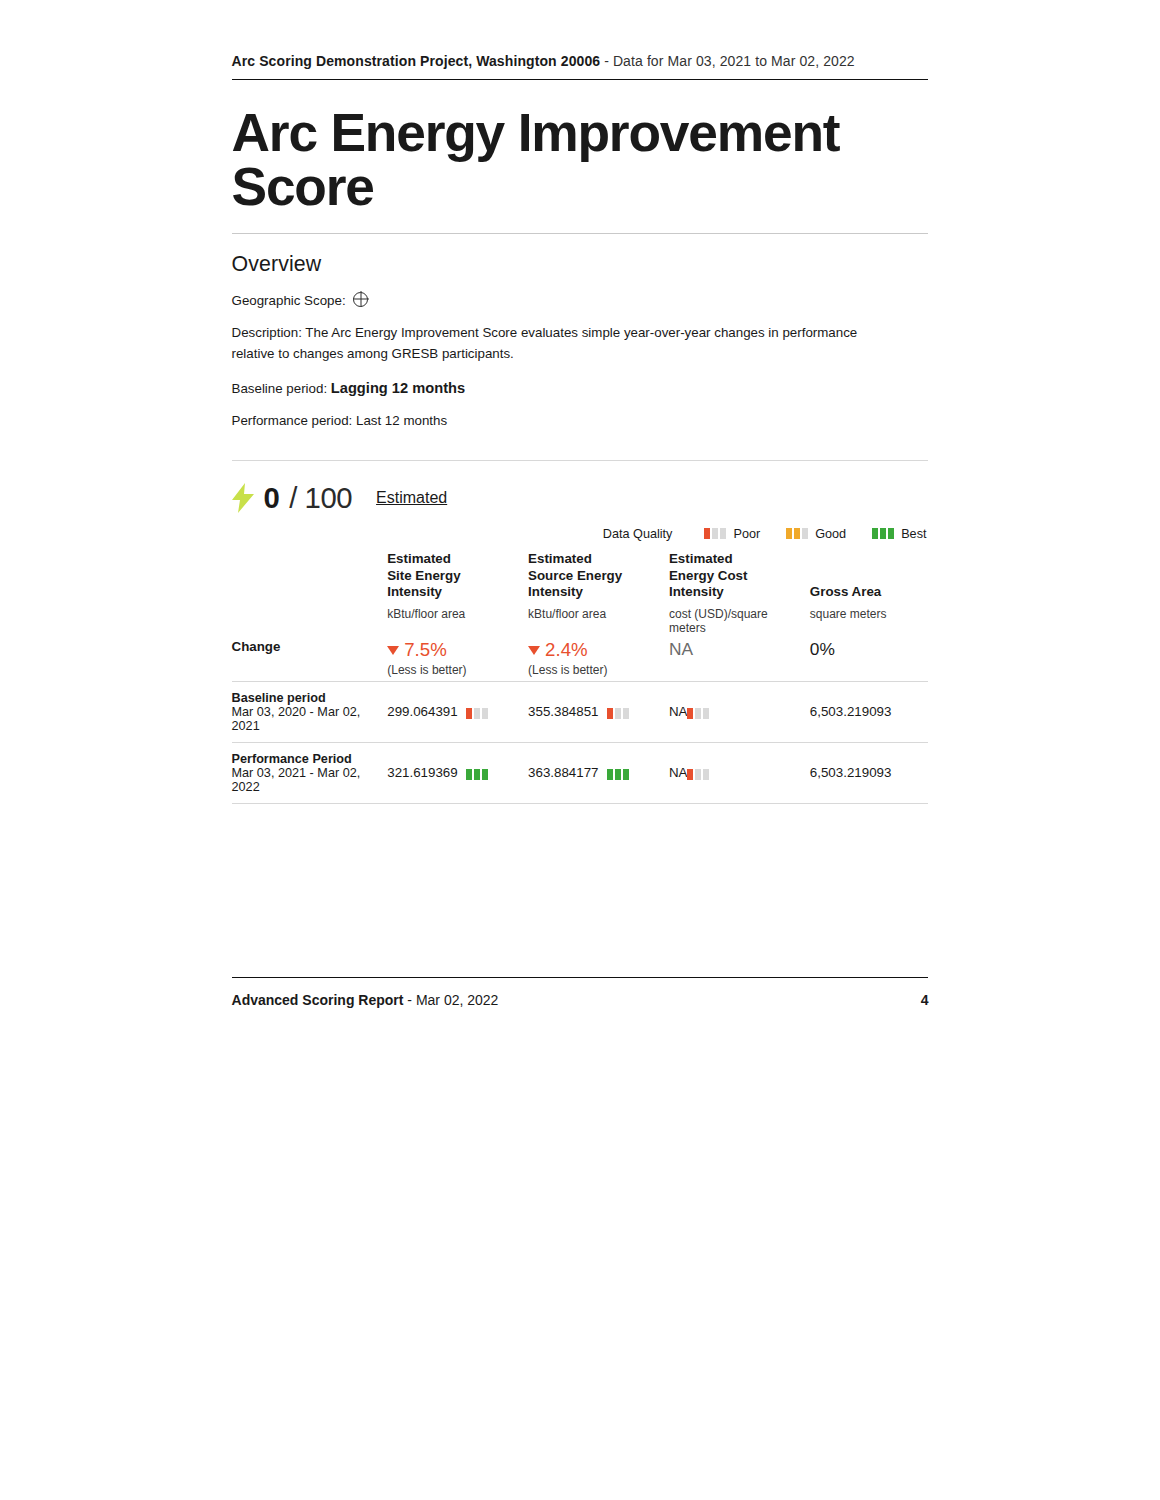Arc Scoring Demonstration Project, Washington 20006 - Data for Mar 03, 2021 to Mar 02, 2022
Arc Energy Improvement Score
Overview
Geographic Scope:
Description: The Arc Energy Improvement Score evaluates simple year-over-year changes in performance relative to changes among GRESB participants.
Baseline period: Lagging 12 months
Performance period: Last 12 months
0 / 100 Estimated
Data Quality Poor Good Best
| | Estimated Site Energy Intensity | Estimated Source Energy Intensity | Estimated Energy Cost Intensity | Gross Area |
| --- | --- | --- | --- | --- |
| | kBtu/floor area | kBtu/floor area | cost (USD)/square meters | square meters |
| Change | 7.5% (Less is better) | 2.4% (Less is better) | NA | 0% |
| Baseline period Mar 03, 2020 - Mar 02, 2021 | 299.064391 | 355.384851 | NA | 6,503.219093 |
| Performance Period Mar 03, 2021 - Mar 02, 2022 | 321.619369 | 363.884177 | NA | 6,503.219093 |
Advanced Scoring Report - Mar 02, 2022
4